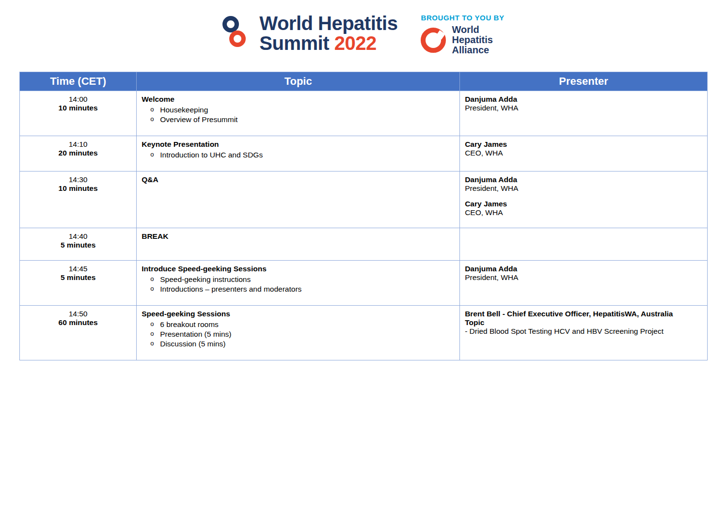World Hepatitis Summit 2022
BROUGHT TO YOU BY
World
Hepatitis
Alliance
| Time (CET) | Topic | Presenter |
| --- | --- | --- |
| 14:00 10 minutes | Welcome Housekeeping Overview of Presummit | Danjuma Adda President, WHA |
| 14:10 20 minutes | Keynote Presentation Introduction to UHC and SDGs | Cary James CEO, WHA |
| 14:30 10 minutes | Q&A | Danjuma Adda President, WHA Cary James CEO, WHA |
| 14:40 5 minutes | BREAK | |
| 14:45 5 minutes | Introduce Speed-geeking Sessions Speed-geeking instructions Introductions – presenters and moderators | Danjuma Adda President, WHA |
| 14:50 60 minutes | Speed-geeking Sessions 6 breakout rooms Presentation (5 mins) Discussion (5 mins) | Brent Bell - Chief Executive Officer, HepatitisWA, Australia Topic - Dried Blood Spot Testing HCV and HBV Screening Project |